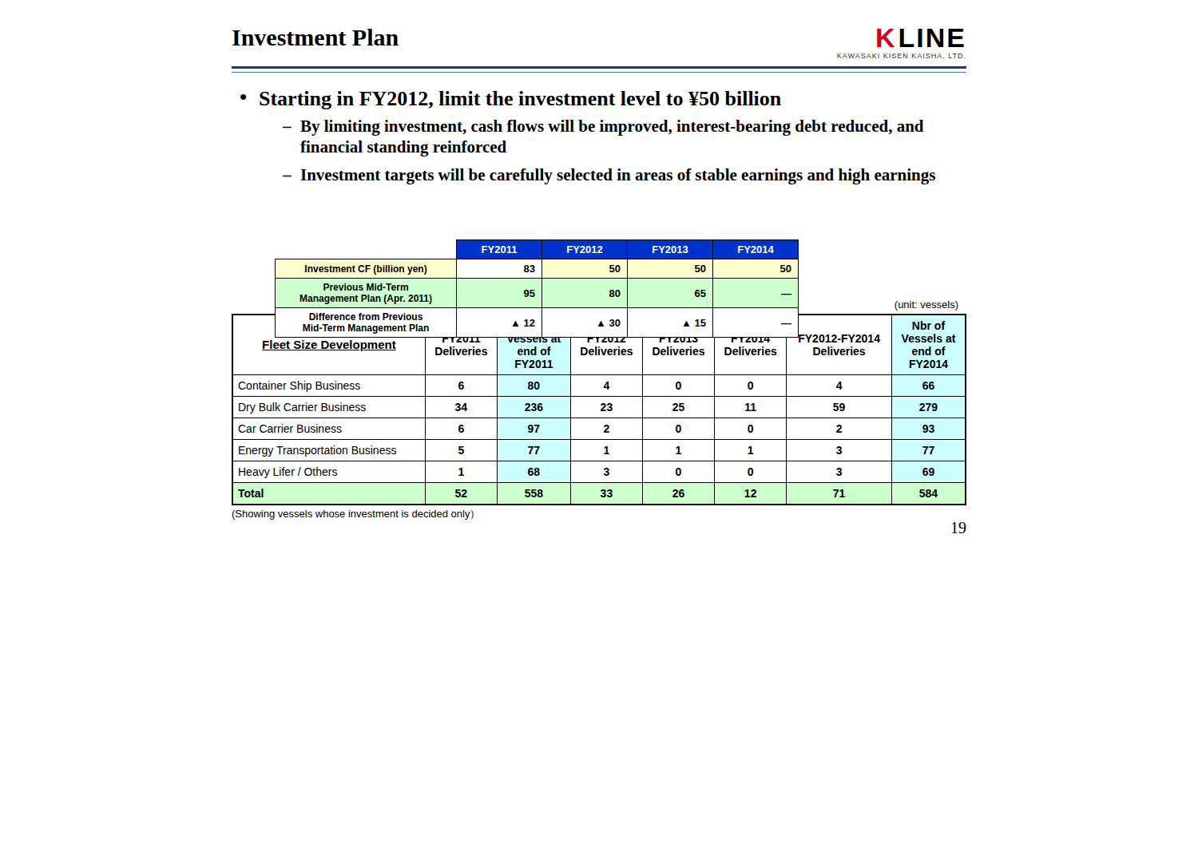Investment Plan
KLINE
KAWASAKI KISEN KAISHA, LTD.
Starting in FY2012, limit the investment level to ¥50 billion
By limiting investment, cash flows will be improved, interest-bearing debt reduced, and financial standing reinforced
Investment targets will be carefully selected in areas of stable earnings and high earnings
| | FY2011 | FY2012 | FY2013 | FY2014 |
| --- | --- | --- | --- | --- |
| Investment CF (billion yen) | 83 | 50 | 50 | 50 |
| Previous Mid-Term Management Plan (Apr. 2011) | 95 | 80 | 65 | — |
| Difference from Previous Mid-Term Management Plan | ▲ 12 | ▲ 30 | ▲ 15 | — |
(unit: vessels)
| Fleet Size Development | FY2011 Deliveries | Nbr of Vessels at end of FY2011 | FY2012 Deliveries | FY2013 Deliveries | FY2014 Deliveries | FY2012-FY2014 Deliveries | Nbr of Vessels at end of FY2014 |
| --- | --- | --- | --- | --- | --- | --- | --- |
| Container Ship Business | 6 | 80 | 4 | 0 | 0 | 4 | 66 |
| Dry Bulk Carrier Business | 34 | 236 | 23 | 25 | 11 | 59 | 279 |
| Car Carrier Business | 6 | 97 | 2 | 0 | 0 | 2 | 93 |
| Energy Transportation Business | 5 | 77 | 1 | 1 | 1 | 3 | 77 |
| Heavy Lifer / Others | 1 | 68 | 3 | 0 | 0 | 3 | 69 |
| Total | 52 | 558 | 33 | 26 | 12 | 71 | 584 |
(Showing vessels whose investment is decided only）
19